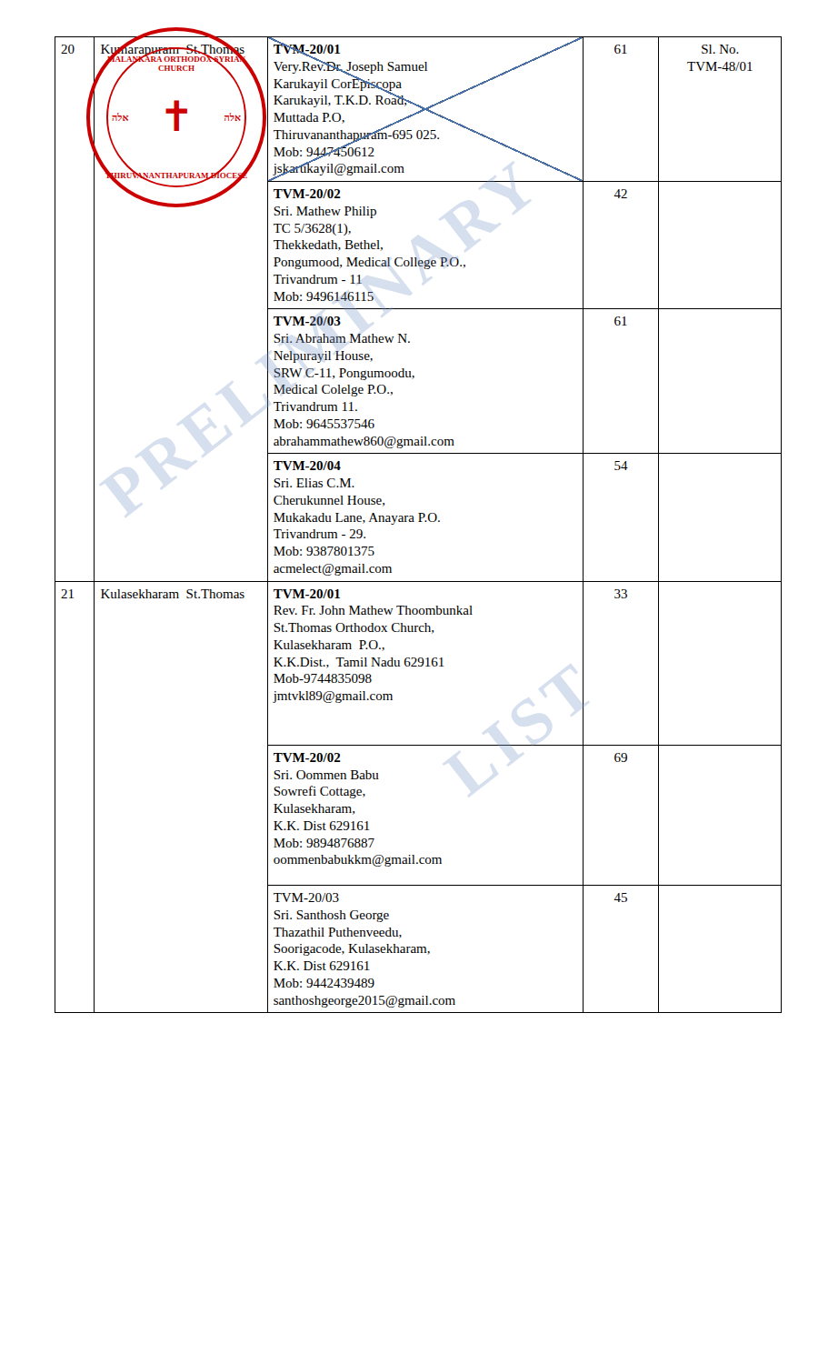PRELIMINARY LIST
MALANKARA ORTHODOX SYRIAN CHURCH
✝
THIRUVANANTHAPURAM DIOCESE
אלה
אלה
| 20 | Kumarapuram St.Thomas | TVM-20/01 Very.Rev.Dr. Joseph Samuel Karukayil CorEpiscopa Karukayil, T.K.D. Road, Muttada P.O, Thiruvananthapuram-695 025. Mob: 9447450612 jskarukayil@gmail.com | 61 | Sl. No. TVM-48/01 |
| TVM-20/02 Sri. Mathew Philip TC 5/3628(1), Thekkedath, Bethel, Pongumood, Medical College P.O., Trivandrum - 11 Mob: 9496146115 | 42 | |
| TVM-20/03 Sri. Abraham Mathew N. Nelpurayil House, SRW C-11, Pongumoodu, Medical Colelge P.O., Trivandrum 11. Mob: 9645537546 abrahammathew860@gmail.com | 61 | |
| TVM-20/04 Sri. Elias C.M. Cherukunnel House, Mukakadu Lane, Anayara P.O. Trivandrum - 29. Mob: 9387801375 acmelect@gmail.com | 54 | |
| 21 | Kulasekharam St.Thomas | TVM-20/01 Rev. Fr. John Mathew Thoombunkal St.Thomas Orthodox Church, Kulasekharam P.O., K.K.Dist., Tamil Nadu 629161 Mob-9744835098 jmtvkl89@gmail.com | 33 | |
| TVM-20/02 Sri. Oommen Babu Sowrefi Cottage, Kulasekharam, K.K. Dist 629161 Mob: 9894876887 oommenbabukkm@gmail.com | 69 | |
| TVM-20/03 Sri. Santhosh George Thazathil Puthenveedu, Soorigacode, Kulasekharam, K.K. Dist 629161 Mob: 9442439489 santhoshgeorge2015@gmail.com | 45 | |